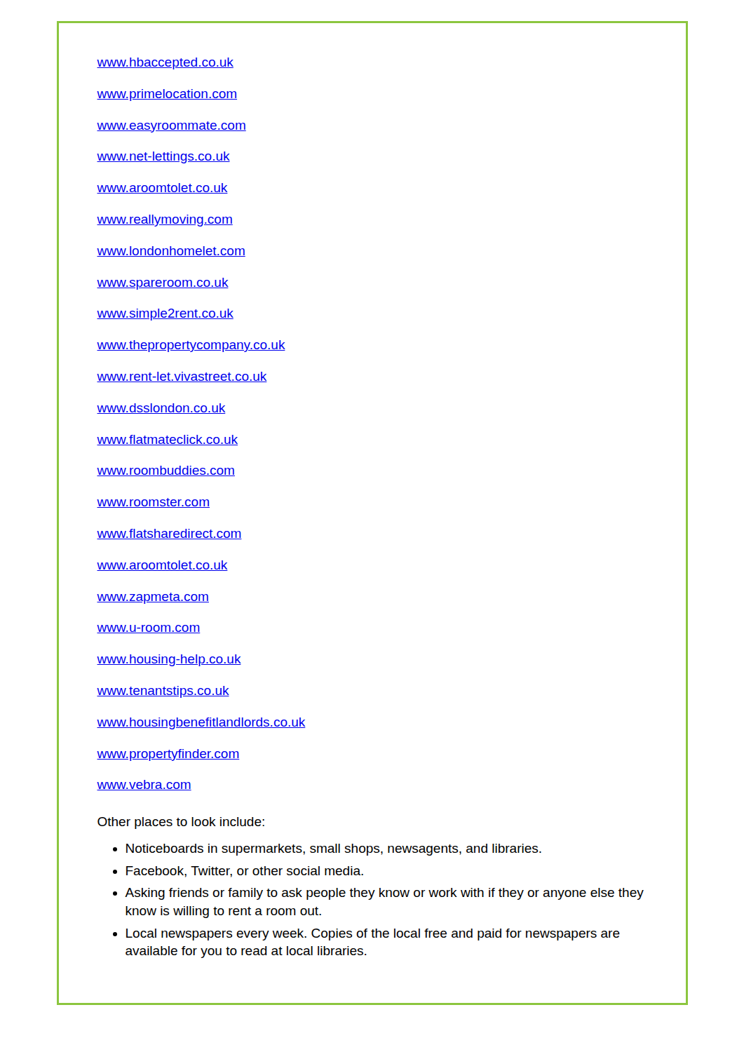www.hbaccepted.co.uk
www.primelocation.com
www.easyroommate.com
www.net-lettings.co.uk
www.aroomtolet.co.uk
www.reallymoving.com
www.londonhomelet.com
www.spareroom.co.uk
www.simple2rent.co.uk
www.thepropertycompany.co.uk
www.rent-let.vivastreet.co.uk
www.dsslondon.co.uk
www.flatmateclick.co.uk
www.roombuddies.com
www.roomster.com
www.flatsharedirect.com
www.aroomtolet.co.uk
www.zapmeta.com
www.u-room.com
www.housing-help.co.uk
www.tenantstips.co.uk
www.housingbenefitlandlords.co.uk
www.propertyfinder.com
www.vebra.com
Other places to look include:
Noticeboards in supermarkets, small shops, newsagents, and libraries.
Facebook, Twitter, or other social media.
Asking friends or family to ask people they know or work with if they or anyone else they know is willing to rent a room out.
Local newspapers every week. Copies of the local free and paid for newspapers are available for you to read at local libraries.